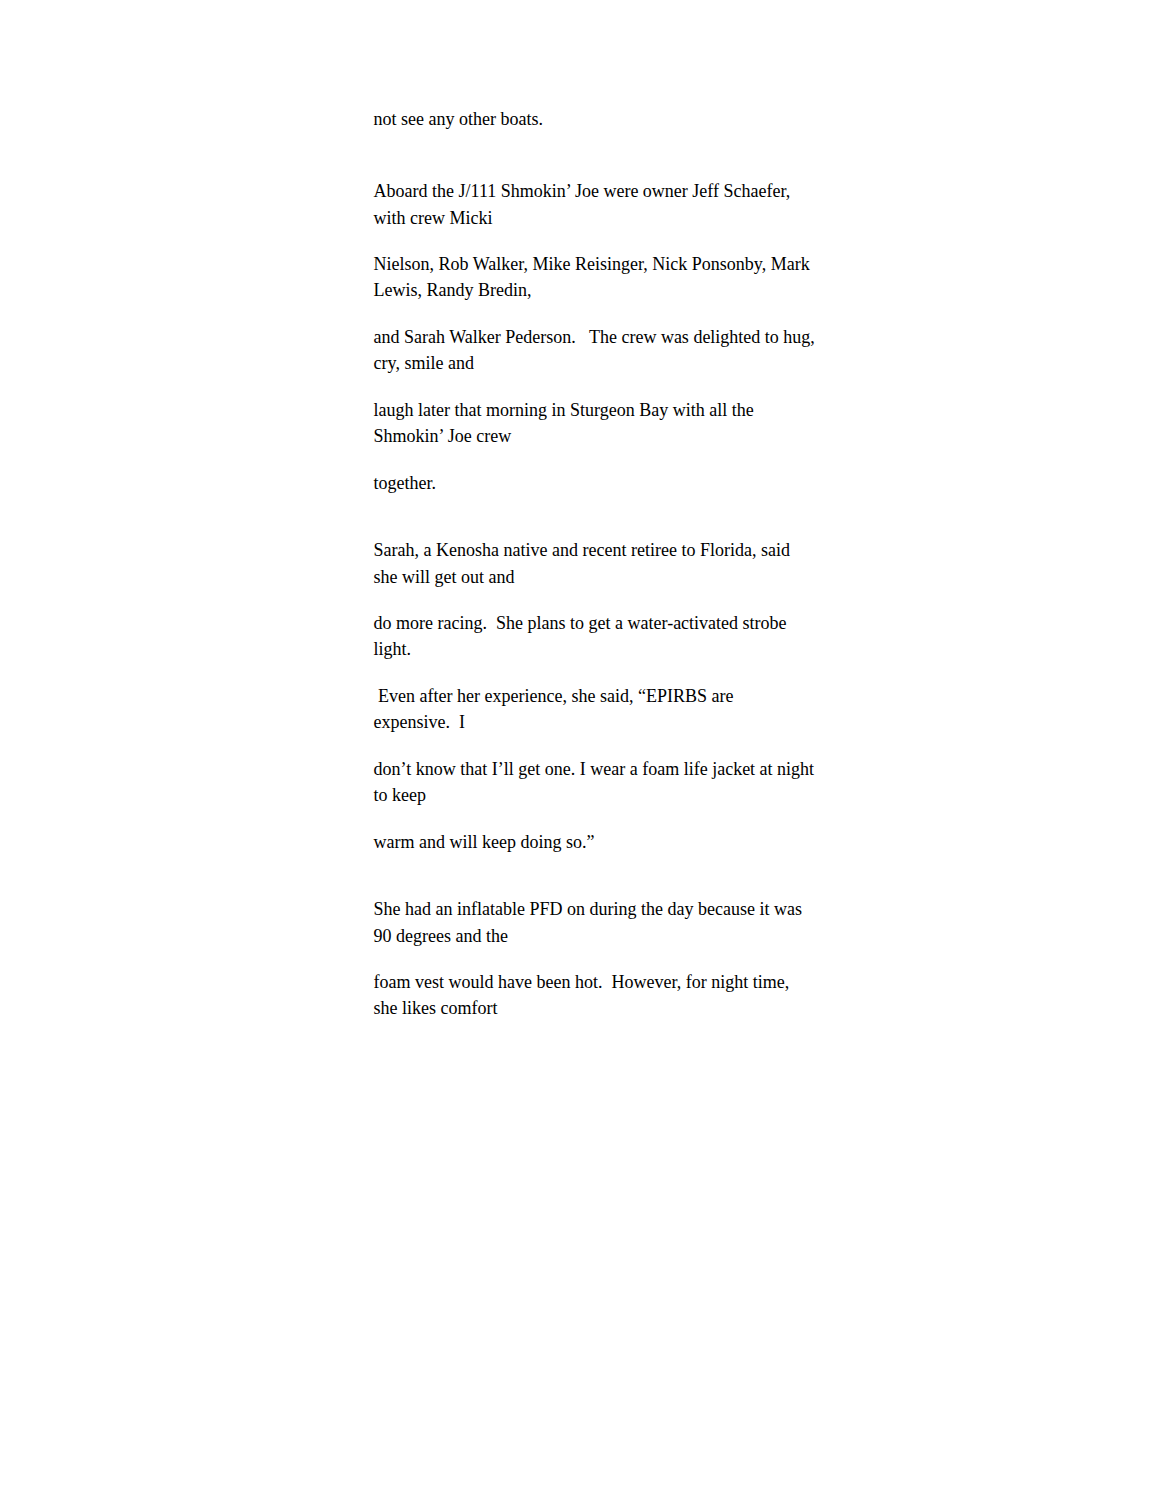not see any other boats.
Aboard the J/111 Shmokin’ Joe were owner Jeff Schaefer, with crew Micki
Nielson, Rob Walker, Mike Reisinger, Nick Ponsonby, Mark Lewis, Randy Bredin,
and Sarah Walker Pederson. The crew was delighted to hug, cry, smile and
laugh later that morning in Sturgeon Bay with all the Shmokin’ Joe crew
together.
Sarah, a Kenosha native and recent retiree to Florida, said she will get out and
do more racing. She plans to get a water-activated strobe light.
Even after her experience, she said, “EPIRBS are expensive. I
don’t know that I’ll get one. I wear a foam life jacket at night to keep
warm and will keep doing so.”
She had an inflatable PFD on during the day because it was 90 degrees and the
foam vest would have been hot. However, for night time, she likes comfort